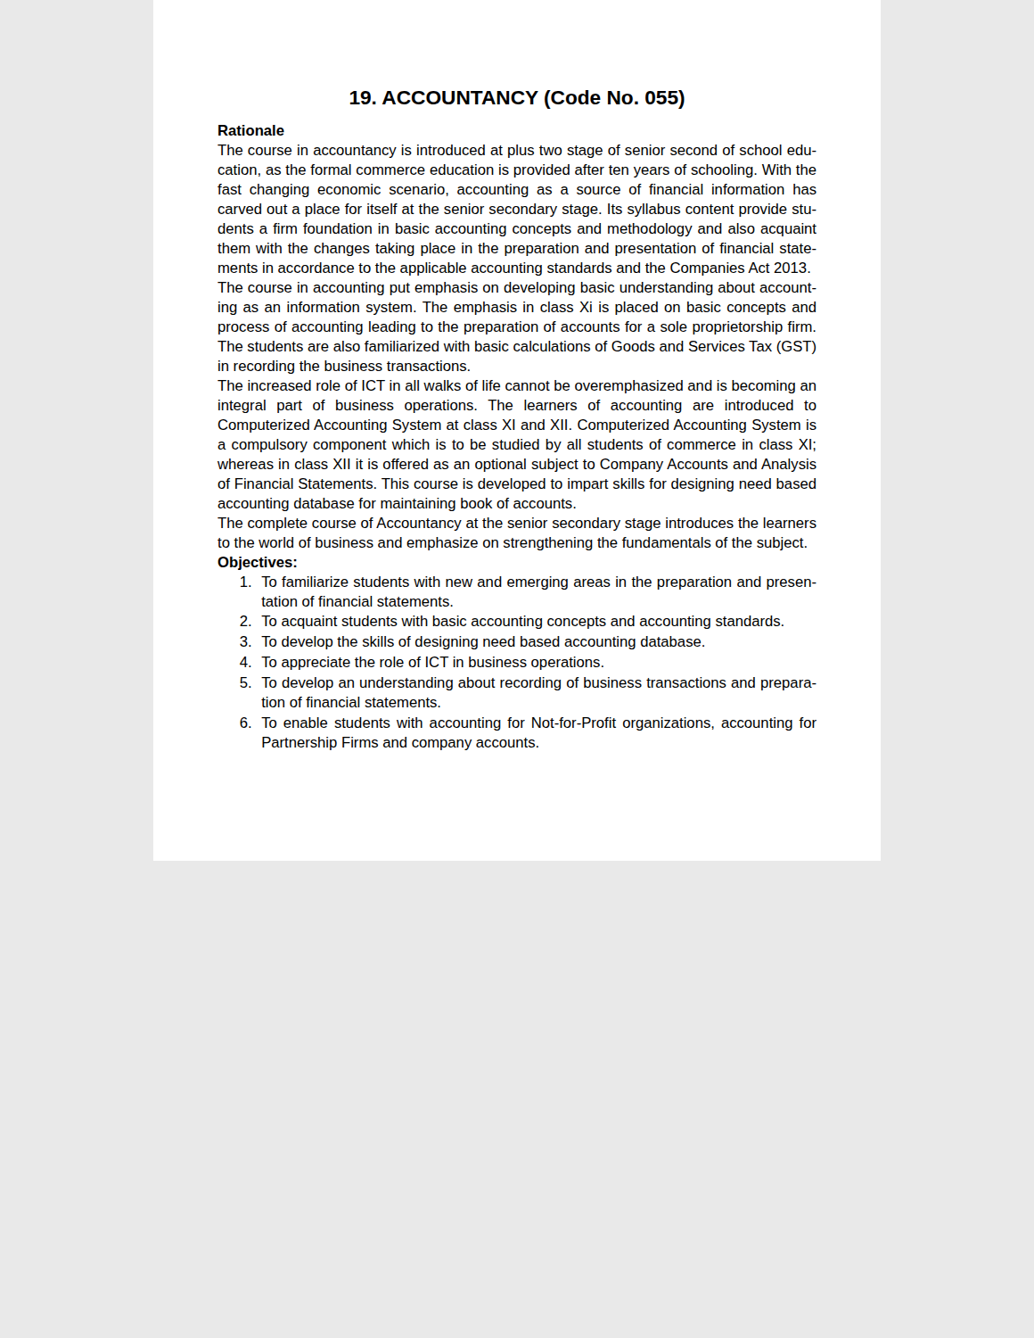19. ACCOUNTANCY (Code No. 055)
Rationale
The course in accountancy is introduced at plus two stage of senior second of school education, as the formal commerce education is provided after ten years of schooling. With the fast changing economic scenario, accounting as a source of financial information has carved out a place for itself at the senior secondary stage. Its syllabus content provide students a firm foundation in basic accounting concepts and methodology and also acquaint them with the changes taking place in the preparation and presentation of financial statements in accordance to the applicable accounting standards and the Companies Act 2013.
The course in accounting put emphasis on developing basic understanding about accounting as an information system. The emphasis in class Xi is placed on basic concepts and process of accounting leading to the preparation of accounts for a sole proprietorship firm. The students are also familiarized with basic calculations of Goods and Services Tax (GST) in recording the business transactions.
The increased role of ICT in all walks of life cannot be overemphasized and is becoming an integral part of business operations. The learners of accounting are introduced to Computerized Accounting System at class XI and XII. Computerized Accounting System is a compulsory component which is to be studied by all students of commerce in class XI; whereas in class XII it is offered as an optional subject to Company Accounts and Analysis of Financial Statements. This course is developed to impart skills for designing need based accounting database for maintaining book of accounts.
The complete course of Accountancy at the senior secondary stage introduces the learners to the world of business and emphasize on strengthening the fundamentals of the subject.
Objectives:
To familiarize students with new and emerging areas in the preparation and presentation of financial statements.
To acquaint students with basic accounting concepts and accounting standards.
To develop the skills of designing need based accounting database.
To appreciate the role of ICT in business operations.
To develop an understanding about recording of business transactions and preparation of financial statements.
To enable students with accounting for Not-for-Profit organizations, accounting for Partnership Firms and company accounts.